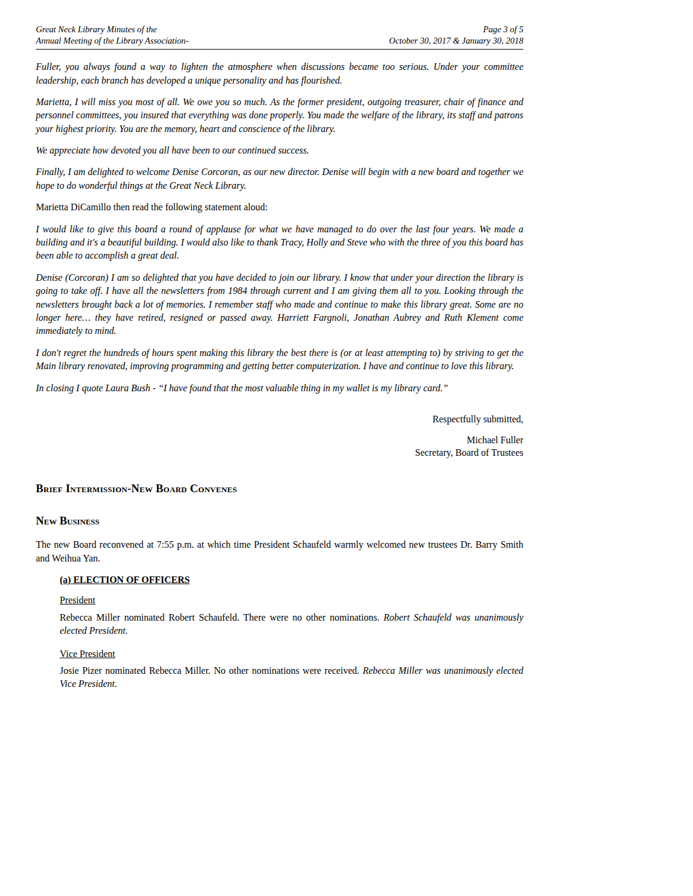Great Neck Library Minutes of the
Annual Meeting of the Library Association-
Page 3 of 5
October 30, 2017 & January 30, 2018
Fuller, you always found a way to lighten the atmosphere when discussions became too serious. Under your committee leadership, each branch has developed a unique personality and has flourished.
Marietta, I will miss you most of all. We owe you so much. As the former president, outgoing treasurer, chair of finance and personnel committees, you insured that everything was done properly. You made the welfare of the library, its staff and patrons your highest priority. You are the memory, heart and conscience of the library.
We appreciate how devoted you all have been to our continued success.
Finally, I am delighted to welcome Denise Corcoran, as our new director. Denise will begin with a new board and together we hope to do wonderful things at the Great Neck Library.
Marietta DiCamillo then read the following statement aloud:
I would like to give this board a round of applause for what we have managed to do over the last four years. We made a building and it's a beautiful building. I would also like to thank Tracy, Holly and Steve who with the three of you this board has been able to accomplish a great deal.
Denise (Corcoran) I am so delighted that you have decided to join our library. I know that under your direction the library is going to take off. I have all the newsletters from 1984 through current and I am giving them all to you. Looking through the newsletters brought back a lot of memories. I remember staff who made and continue to make this library great. Some are no longer here… they have retired, resigned or passed away. Harriett Fargnoli, Jonathan Aubrey and Ruth Klement come immediately to mind.
I don't regret the hundreds of hours spent making this library the best there is (or at least attempting to) by striving to get the Main library renovated, improving programming and getting better computerization. I have and continue to love this library.
In closing I quote Laura Bush - “I have found that the most valuable thing in my wallet is my library card.”
Respectfully submitted,
Michael Fuller
Secretary, Board of Trustees
Brief Intermission-New Board Convenes
New Business
The new Board reconvened at 7:55 p.m. at which time President Schaufeld warmly welcomed new trustees Dr. Barry Smith and Weihua Yan.
(a) ELECTION OF OFFICERS
President
Rebecca Miller nominated Robert Schaufeld. There were no other nominations. Robert Schaufeld was unanimously elected President.
Vice President
Josie Pizer nominated Rebecca Miller. No other nominations were received. Rebecca Miller was unanimously elected Vice President.